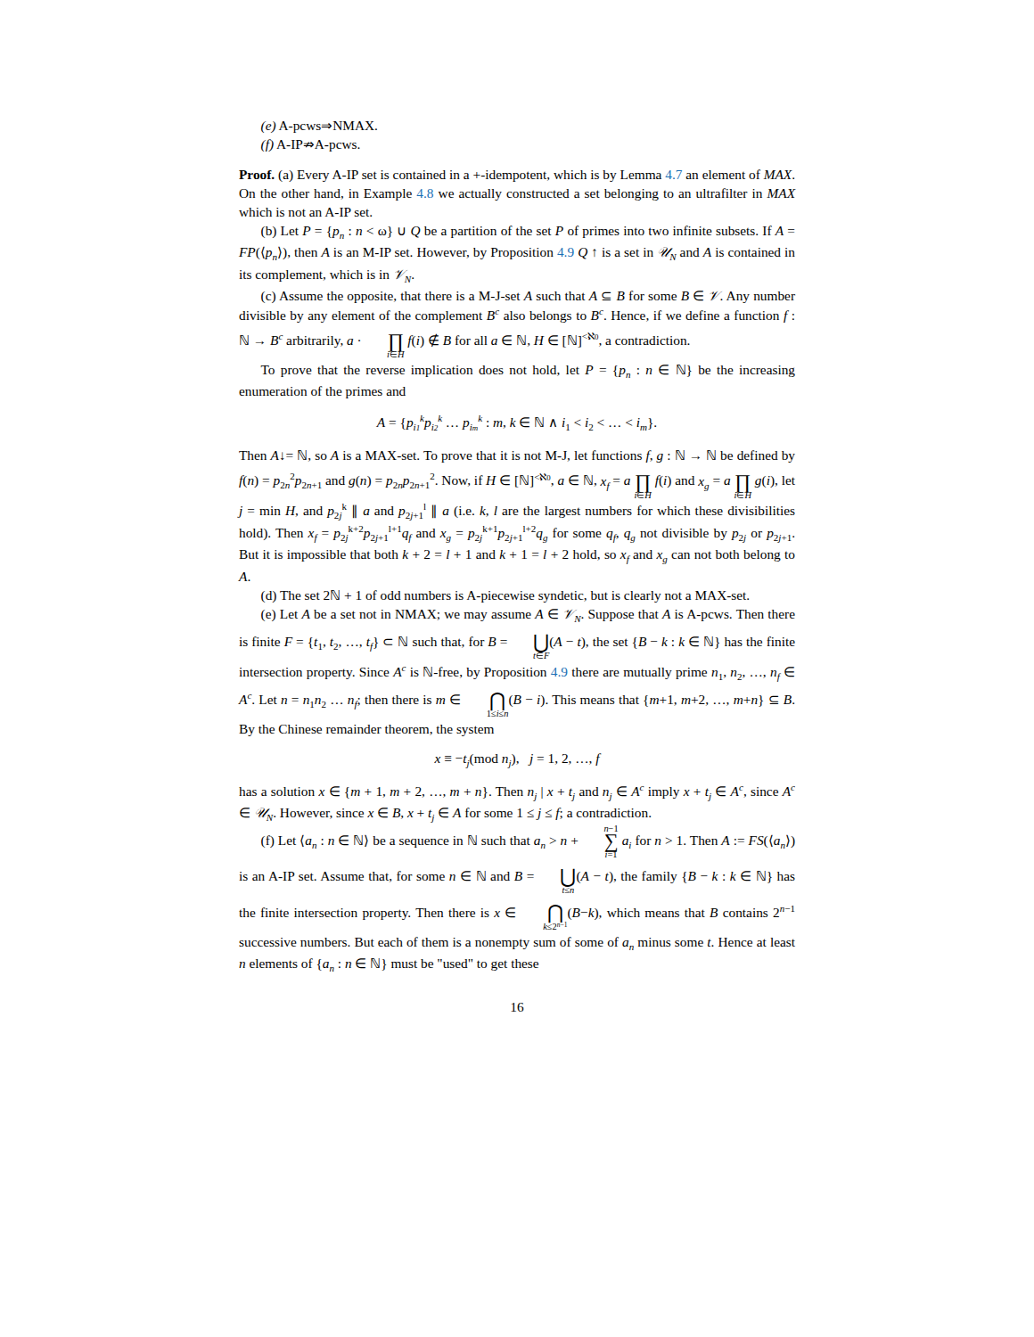(e) A-pcws⇒NMAX.
(f) A-IP⇏A-pcws.
Proof. (a) Every A-IP set is contained in a +-idempotent, which is by Lemma 4.7 an element of MAX. On the other hand, in Example 4.8 we actually constructed a set belonging to an ultrafilter in MAX which is not an A-IP set.
(b) Let P = {pn : n < ω} ∪ Q be a partition of the set P of primes into two infinite subsets. If A = FP(⟨pn⟩), then A is an M-IP set. However, by Proposition 4.9 Q ↑ is a set in 𝒰N and A is contained in its complement, which is in 𝒱N.
(c) Assume the opposite, that there is a M-J-set A such that A ⊆ B for some B ∈ 𝒱. Any number divisible by any element of the complement Bc also belongs to Bc. Hence, if we define a function f : ℕ → Bc arbitrarily, a · ∏i∈H f(i) ∉ B for all a ∈ ℕ, H ∈ [ℕ]<ℵ0, a contradiction.
To prove that the reverse implication does not hold, let P = {pn : n ∈ ℕ} be the increasing enumeration of the primes and
A = {pi1 k pi2 k … pim k : m, k ∈ ℕ ∧ i 1 < i 2 < … < im}.
Then A↓= ℕ, so A is a MAX-set. To prove that it is not M-J, let functions f, g : ℕ → ℕ be defined by f(n) = p 2n 2 p 2n+1 and g(n) = p 2n p 2n+12. Now, if H ∈ [ℕ]<ℵ0, a ∈ ℕ, xf = a ∏i∈H f(i) and xg = a ∏i∈H g(i), let j = min H, and p 2j k ∥ a and p 2j+1 l ∥ a (i.e. k, l are the largest numbers for which these divisibilities hold). Then xf = p 2j k+2 p 2j+1 l+1 qf and xg = p 2j k+1 p 2j+1 l+2 qg for some qf, qg not divisible by p 2j or p 2j+1. But it is impossible that both k + 2 = l + 1 and k + 1 = l + 2 hold, so xf and xg can not both belong to A.
(d) The set 2ℕ + 1 of odd numbers is A-piecewise syndetic, but is clearly not a MAX-set.
(e) Let A be a set not in NMAX; we may assume A ∈ 𝒱N. Suppose that A is A-pcws. Then there is finite F = {t 1, t 2, …, tf} ⊂ ℕ such that, for B = ⋃t∈F(A − t), the set {B − k : k ∈ ℕ} has the finite intersection property. Since Ac is ℕ-free, by Proposition 4.9 there are mutually prime n 1, n 2, …, nf ∈ Ac. Let n = n 1 n 2 … nf; then there is m ∈ ⋂1≤i≤n(B − i). This means that {m+1, m+2, …, m+n} ⊆ B. By the Chinese remainder theorem, the system
x ≡ −tj(mod nj), j = 1, 2, …, f
has a solution x ∈ {m + 1, m + 2, …, m + n}. Then nj | x + tj and nj ∈ Ac imply x + tj ∈ Ac, since Ac ∈ 𝒰N. However, since x ∈ B, x + tj ∈ A for some 1 ≤ j ≤ f; a contradiction.
(f) Let ⟨an : n ∈ ℕ⟩ be a sequence in ℕ such that an > n + n−1∑i=1 ai for n > 1. Then A := FS(⟨an⟩) is an A-IP set. Assume that, for some n ∈ ℕ and B = ⋃t≤n(A − t), the family {B − k : k ∈ ℕ} has the finite intersection property. Then there is x ∈ ⋂k≤2n−1(B−k), which means that B contains 2n−1 successive numbers. But each of them is a nonempty sum of some of an minus some t. Hence at least n elements of {an : n ∈ ℕ} must be "used" to get these
16